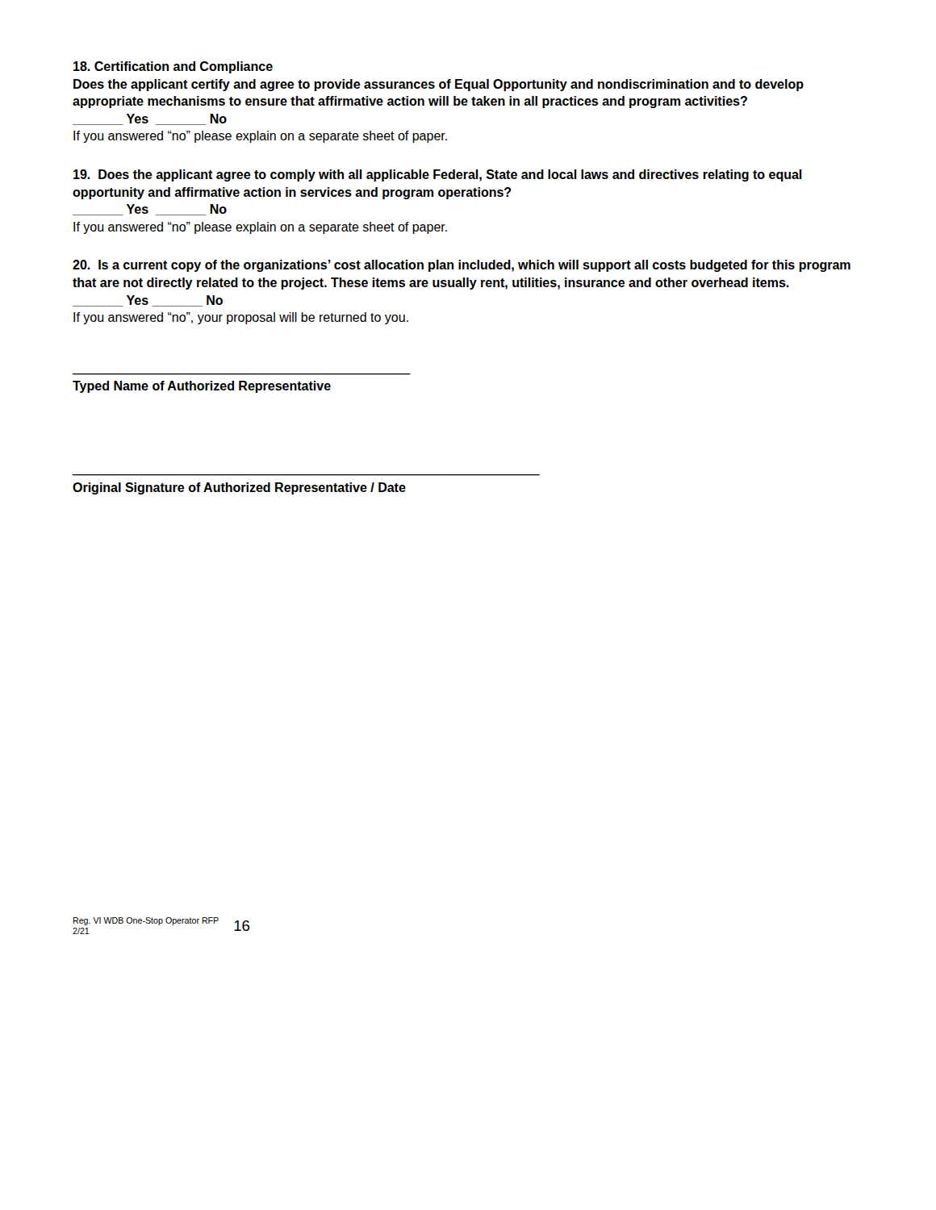18. Certification and Compliance
Does the applicant certify and agree to provide assurances of Equal Opportunity and nondiscrimination and to develop appropriate mechanisms to ensure that affirmative action will be taken in all practices and program activities?
_______ Yes _______ No
If you answered “no” please explain on a separate sheet of paper.
19. Does the applicant agree to comply with all applicable Federal, State and local laws and directives relating to equal opportunity and affirmative action in services and program operations?
_______ Yes _______ No
If you answered “no” please explain on a separate sheet of paper.
20. Is a current copy of the organizations’ cost allocation plan included, which will support all costs budgeted for this program that are not directly related to the project. These items are usually rent, utilities, insurance and other overhead items.
_______ Yes _______ No
If you answered “no”, your proposal will be returned to you.
_______________________________________________
Typed Name of Authorized Representative
_________________________________________________________________
Original Signature of Authorized Representative / Date
Reg. VI WDB One-Stop Operator RFP
2/21
16